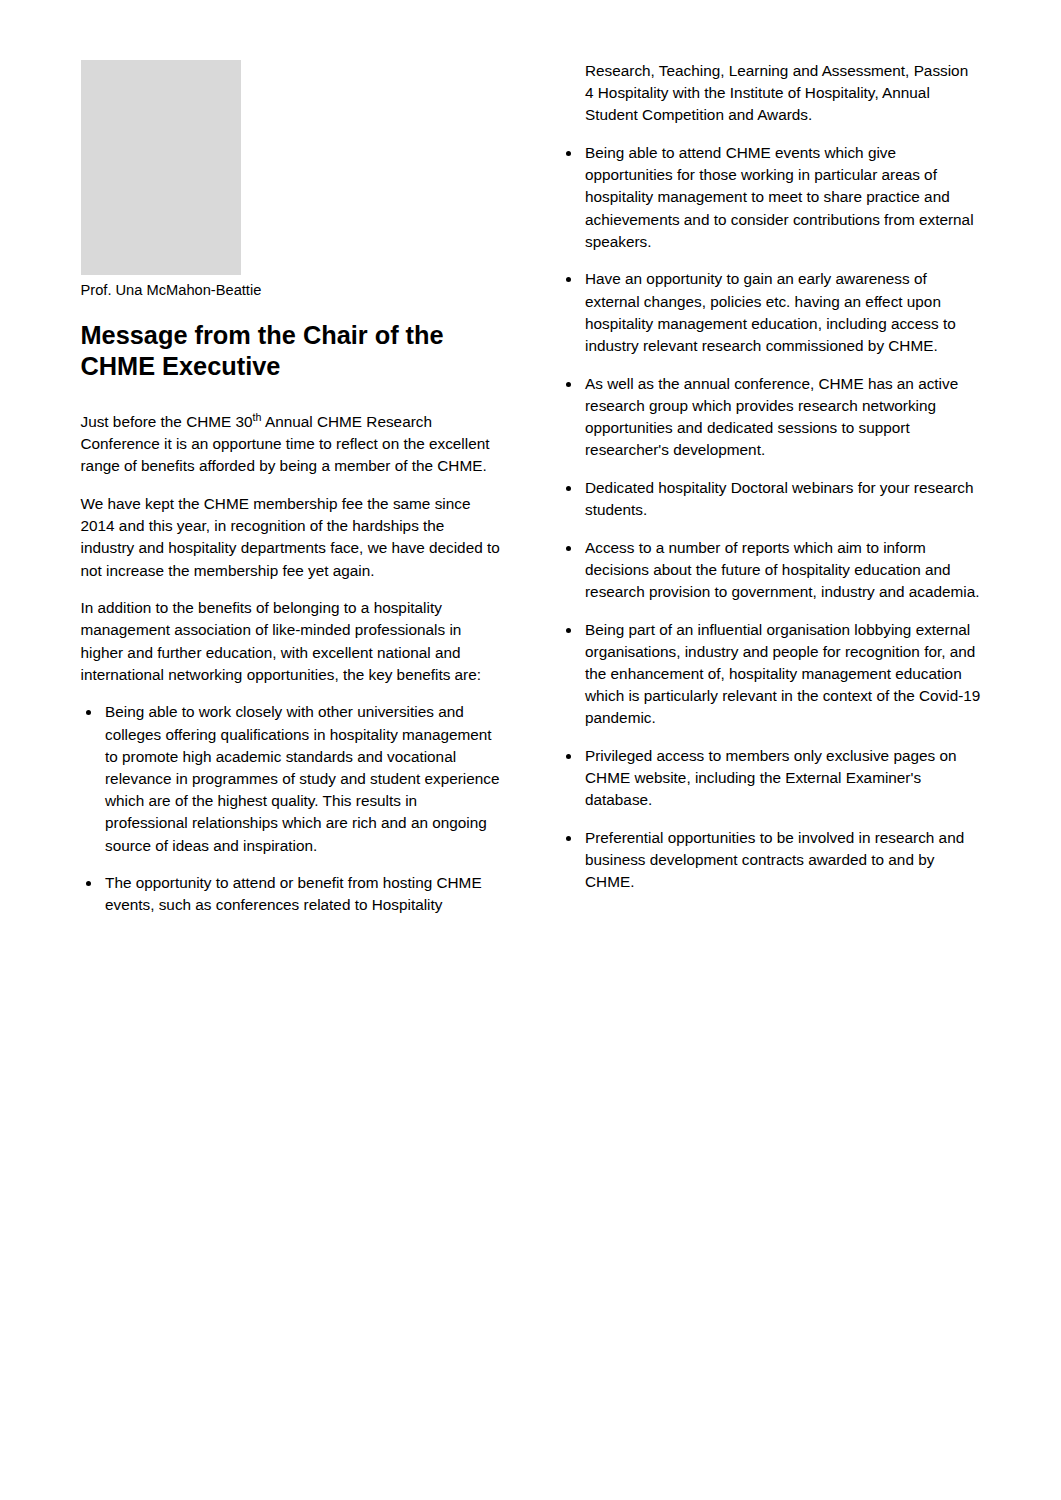Prof. Una McMahon-Beattie
Message from the Chair of the CHME Executive
Just before the CHME 30th Annual CHME Research Conference it is an opportune time to reflect on the excellent range of benefits afforded by being a member of the CHME.
We have kept the CHME membership fee the same since 2014 and this year, in recognition of the hardships the industry and hospitality departments face, we have decided to not increase the membership fee yet again.
In addition to the benefits of belonging to a hospitality management association of like-minded professionals in higher and further education, with excellent national and international networking opportunities, the key benefits are:
Being able to work closely with other universities and colleges offering qualifications in hospitality management to promote high academic standards and vocational relevance in programmes of study and student experience which are of the highest quality. This results in professional relationships which are rich and an ongoing source of ideas and inspiration.
The opportunity to attend or benefit from hosting CHME events, such as conferences related to Hospitality Research, Teaching, Learning and Assessment, Passion 4 Hospitality with the Institute of Hospitality, Annual Student Competition and Awards.
Being able to attend CHME events which give opportunities for those working in particular areas of hospitality management to meet to share practice and achievements and to consider contributions from external speakers.
Have an opportunity to gain an early awareness of external changes, policies etc. having an effect upon hospitality management education, including access to industry relevant research commissioned by CHME.
As well as the annual conference, CHME has an active research group which provides research networking opportunities and dedicated sessions to support researcher's development.
Dedicated hospitality Doctoral webinars for your research students.
Access to a number of reports which aim to inform decisions about the future of hospitality education and research provision to government, industry and academia.
Being part of an influential organisation lobbying external organisations, industry and people for recognition for, and the enhancement of, hospitality management education which is particularly relevant in the context of the Covid-19 pandemic.
Privileged access to members only exclusive pages on CHME website, including the External Examiner's database.
Preferential opportunities to be involved in research and business development contracts awarded to and by CHME.